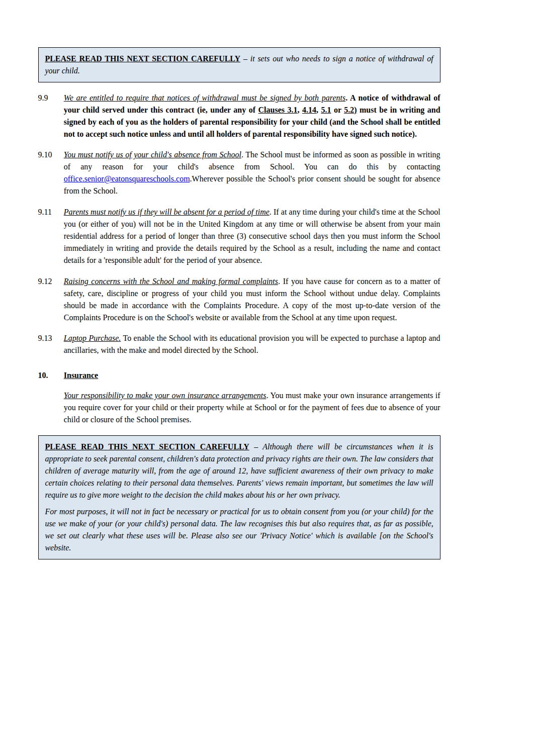PLEASE READ THIS NEXT SECTION CAREFULLY – it sets out who needs to sign a notice of withdrawal of your child.
9.9
We are entitled to require that notices of withdrawal must be signed by both parents. A notice of withdrawal of your child served under this contract (ie, under any of Clauses 3.1, 4.14, 5.1 or 5.2) must be in writing and signed by each of you as the holders of parental responsibility for your child (and the School shall be entitled not to accept such notice unless and until all holders of parental responsibility have signed such notice).
9.10
You must notify us of your child's absence from School. The School must be informed as soon as possible in writing of any reason for your child's absence from School. You can do this by contacting office.senior@eatonsquareschools.com.Wherever possible the School's prior consent should be sought for absence from the School.
9.11
Parents must notify us if they will be absent for a period of time. If at any time during your child's time at the School you (or either of you) will not be in the United Kingdom at any time or will otherwise be absent from your main residential address for a period of longer than three (3) consecutive school days then you must inform the School immediately in writing and provide the details required by the School as a result, including the name and contact details for a 'responsible adult' for the period of your absence.
9.12
Raising concerns with the School and making formal complaints. If you have cause for concern as to a matter of safety, care, discipline or progress of your child you must inform the School without undue delay. Complaints should be made in accordance with the Complaints Procedure. A copy of the most up-to-date version of the Complaints Procedure is on the School's website or available from the School at any time upon request.
9.13
Laptop Purchase. To enable the School with its educational provision you will be expected to purchase a laptop and ancillaries, with the make and model directed by the School.
10.
Insurance
Your responsibility to make your own insurance arrangements. You must make your own insurance arrangements if you require cover for your child or their property while at School or for the payment of fees due to absence of your child or closure of the School premises.
PLEASE READ THIS NEXT SECTION CAREFULLY – Although there will be circumstances when it is appropriate to seek parental consent, children's data protection and privacy rights are their own. The law considers that children of average maturity will, from the age of around 12, have sufficient awareness of their own privacy to make certain choices relating to their personal data themselves. Parents' views remain important, but sometimes the law will require us to give more weight to the decision the child makes about his or her own privacy.
For most purposes, it will not in fact be necessary or practical for us to obtain consent from you (or your child) for the use we make of your (or your child's) personal data. The law recognises this but also requires that, as far as possible, we set out clearly what these uses will be. Please also see our 'Privacy Notice' which is available [on the School's website.